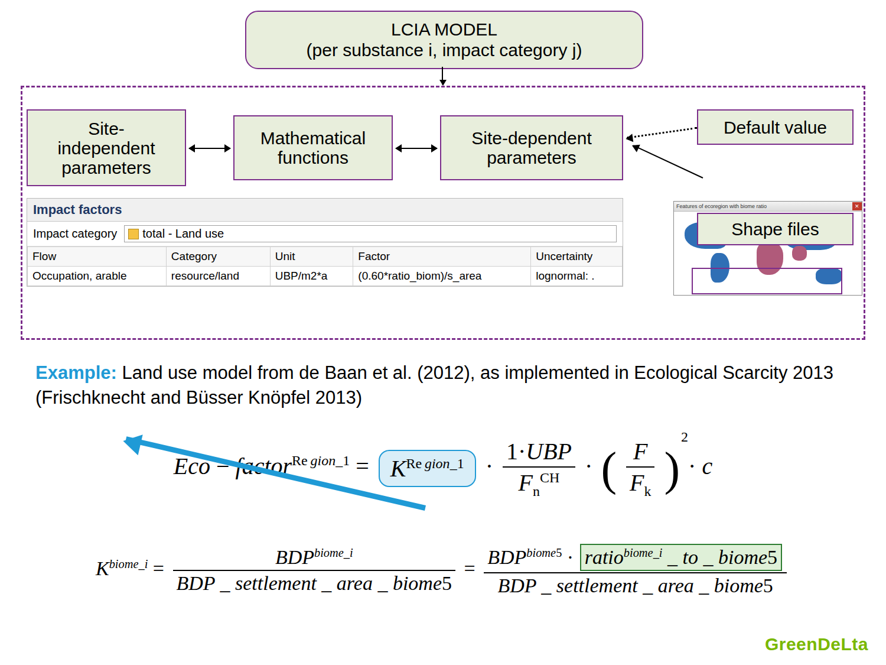LCIA MODEL
(per substance i, impact category j)
Site-
independent
parameters
Mathematical
functions
Site-dependent
parameters
Default value
Shape files
Impact factors
Impact category total - Land use
| Flow | Category | Unit | Factor | Uncertainty |
| --- | --- | --- | --- | --- |
| Occupation, arable | resource/land | UBP/m2*a | (0.60*ratio_biom)/s_area | lognormal: . |
Features of ecoregion with biome ratio ✕
Example: Land use model from de Baan et al. (2012), as implemented in Ecological Scarcity 2013 (Frischknecht and Büsser Knöpfel 2013)
Eco − factorRe gion_1 = KRe gion_1 · 1·UBP FnCH · ( F Fk ) 2 · c
Kbiome_i = BDPbiome_i BDP _ settlement _ area _ biome5 = BDPbiome5 · ratiobiome_i _ to _ biome5 BDP _ settlement _ area _ biome5
GreenDeLta